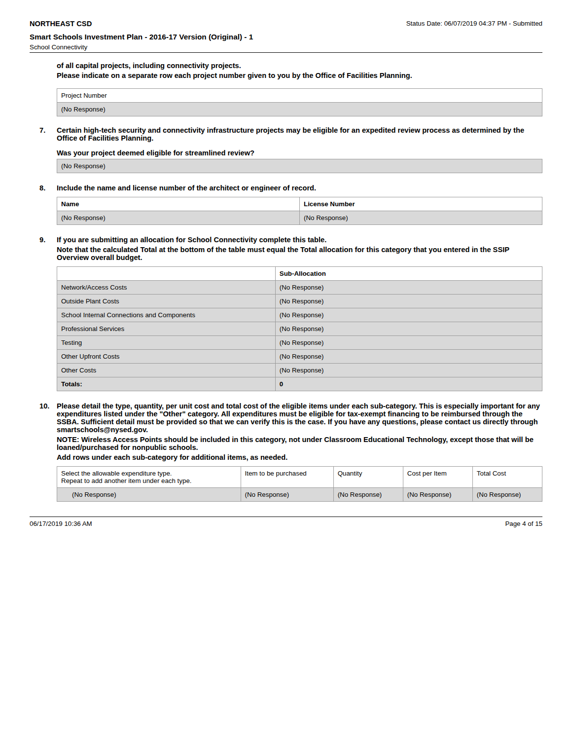NORTHEAST CSD Status Date: 06/07/2019 04:37 PM - Submitted
Smart Schools Investment Plan - 2016-17 Version (Original) - 1
School Connectivity
of all capital projects, including connectivity projects.
Please indicate on a separate row each project number given to you by the Office of Facilities Planning.
| Project Number |
| --- |
| (No Response) |
7.
Certain high-tech security and connectivity infrastructure projects may be eligible for an expedited review process as determined by the Office of Facilities Planning.
Was your project deemed eligible for streamlined review?
(No Response)
8.
Include the name and license number of the architect or engineer of record.
| Name | License Number |
| --- | --- |
| (No Response) | (No Response) |
9.
If you are submitting an allocation for School Connectivity complete this table.
Note that the calculated Total at the bottom of the table must equal the Total allocation for this category that you entered in the SSIP Overview overall budget.
| | Sub-Allocation |
| --- | --- |
| Network/Access Costs | (No Response) |
| Outside Plant Costs | (No Response) |
| School Internal Connections and Components | (No Response) |
| Professional Services | (No Response) |
| Testing | (No Response) |
| Other Upfront Costs | (No Response) |
| Other Costs | (No Response) |
| Totals: | 0 |
10.
Please detail the type, quantity, per unit cost and total cost of the eligible items under each sub-category. This is especially important for any expenditures listed under the "Other" category. All expenditures must be eligible for tax-exempt financing to be reimbursed through the SSBA. Sufficient detail must be provided so that we can verify this is the case. If you have any questions, please contact us directly through smartschools@nysed.gov.
NOTE: Wireless Access Points should be included in this category, not under Classroom Educational Technology, except those that will be loaned/purchased for nonpublic schools.
Add rows under each sub-category for additional items, as needed.
| Select the allowable expenditure type. Repeat to add another item under each type. | Item to be purchased | Quantity | Cost per Item | Total Cost |
| --- | --- | --- | --- | --- |
| (No Response) | (No Response) | (No Response) | (No Response) | (No Response) |
06/17/2019 10:36 AM Page 4 of 15